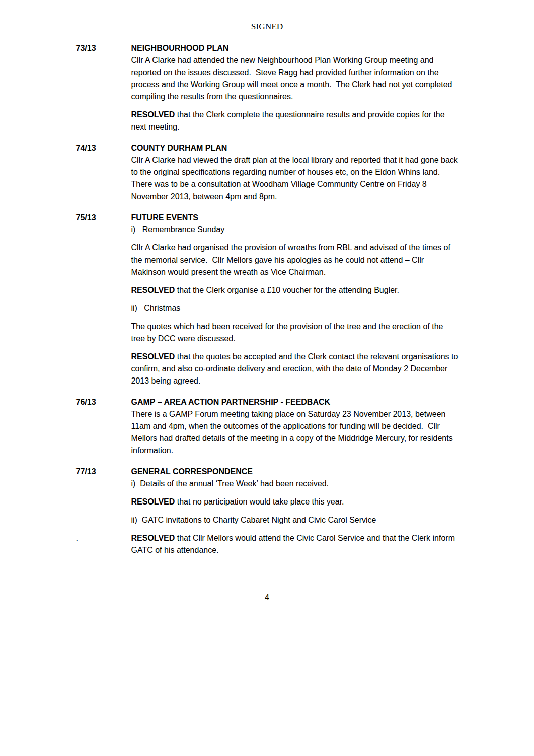SIGNED
73/13
NEIGHBOURHOOD PLAN
Cllr A Clarke had attended the new Neighbourhood Plan Working Group meeting and reported on the issues discussed. Steve Ragg had provided further information on the process and the Working Group will meet once a month. The Clerk had not yet completed compiling the results from the questionnaires.
RESOLVED that the Clerk complete the questionnaire results and provide copies for the next meeting.
74/13
COUNTY DURHAM PLAN
Cllr A Clarke had viewed the draft plan at the local library and reported that it had gone back to the original specifications regarding number of houses etc, on the Eldon Whins land.
There was to be a consultation at Woodham Village Community Centre on Friday 8 November 2013, between 4pm and 8pm.
75/13
FUTURE EVENTS
i) Remembrance Sunday
Cllr A Clarke had organised the provision of wreaths from RBL and advised of the times of the memorial service. Cllr Mellors gave his apologies as he could not attend – Cllr Makinson would present the wreath as Vice Chairman.
RESOLVED that the Clerk organise a £10 voucher for the attending Bugler.
ii) Christmas
The quotes which had been received for the provision of the tree and the erection of the tree by DCC were discussed.
RESOLVED that the quotes be accepted and the Clerk contact the relevant organisations to confirm, and also co-ordinate delivery and erection, with the date of Monday 2 December 2013 being agreed.
76/13
GAMP – AREA ACTION PARTNERSHIP - FEEDBACK
There is a GAMP Forum meeting taking place on Saturday 23 November 2013, between 11am and 4pm, when the outcomes of the applications for funding will be decided. Cllr Mellors had drafted details of the meeting in a copy of the Middridge Mercury, for residents information.
77/13
GENERAL CORRESPONDENCE
i) Details of the annual ‘Tree Week’ had been received.
RESOLVED that no participation would take place this year.
ii) GATC invitations to Charity Cabaret Night and Civic Carol Service
. RESOLVED that Cllr Mellors would attend the Civic Carol Service and that the Clerk inform GATC of his attendance.
4